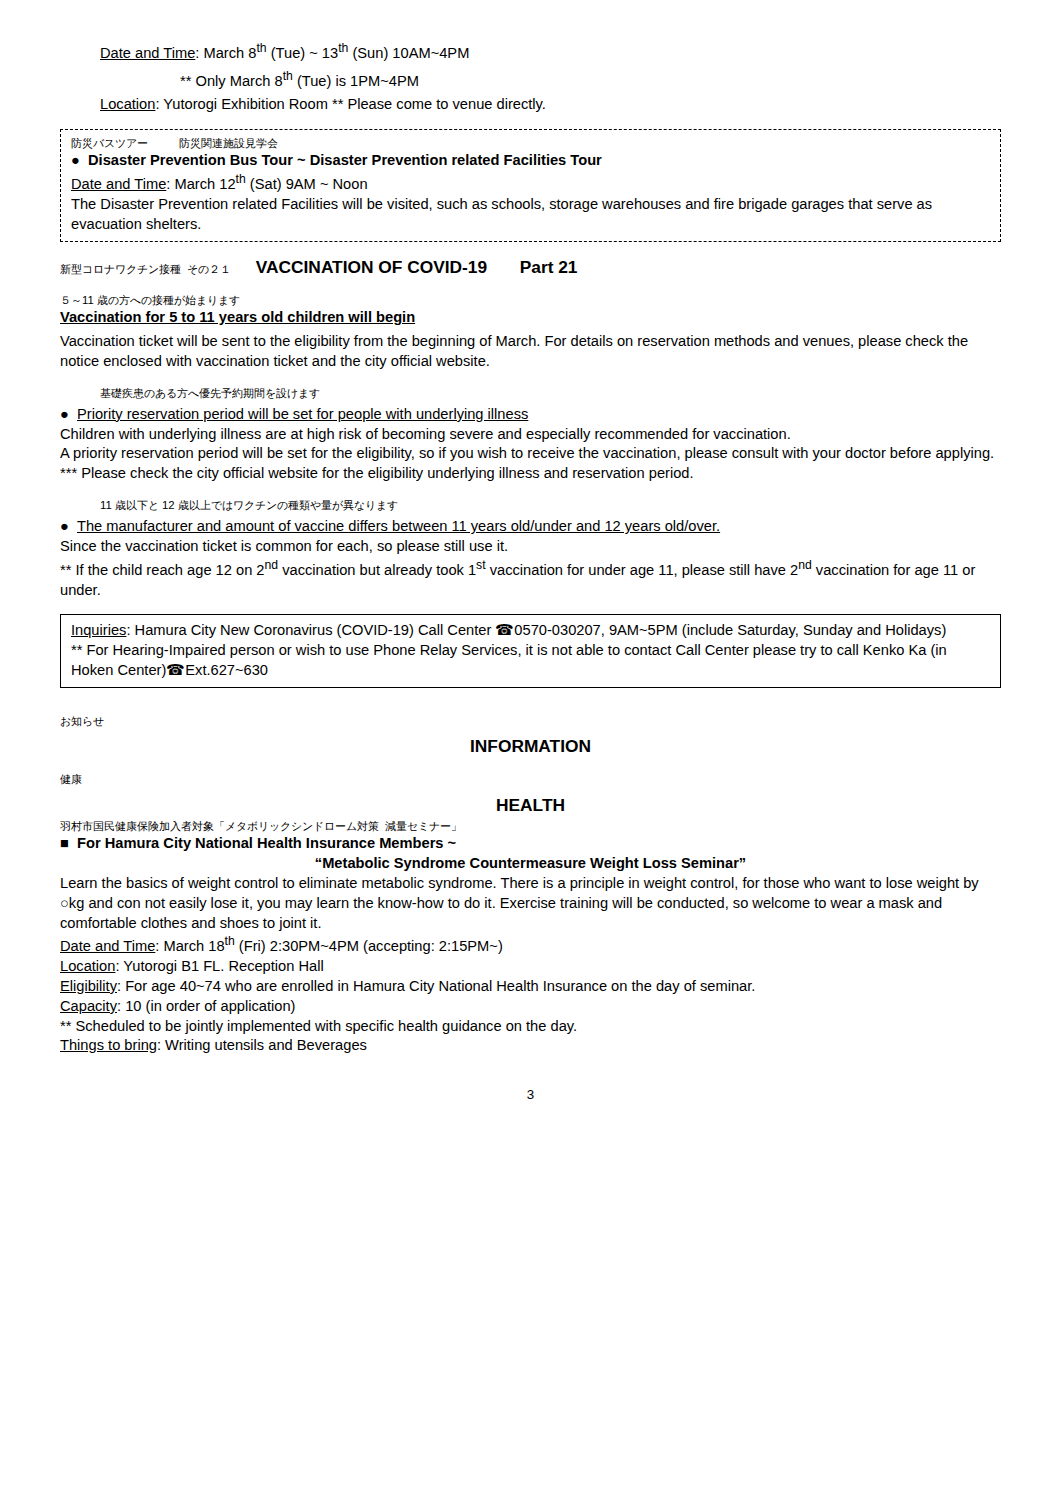Date and Time: March 8th (Tue) ~ 13th (Sun) 10AM~4PM
** Only March 8th (Tue) is 1PM~4PM
Location: Yutorogi Exhibition Room ** Please come to venue directly.
防災バスツアー 防災関連施設見学会
● Disaster Prevention Bus Tour ~ Disaster Prevention related Facilities Tour
Date and Time: March 12th (Sat) 9AM ~ Noon
The Disaster Prevention related Facilities will be visited, such as schools, storage warehouses and fire brigade garages that serve as evacuation shelters.
新型コロナワクチン接種 その２１ VACCINATION OF COVID-19 Part 21
５～11 歳の方への接種が始まります
Vaccination for 5 to 11 years old children will begin
Vaccination ticket will be sent to the eligibility from the beginning of March. For details on reservation methods and venues, please check the notice enclosed with vaccination ticket and the city official website.
基礎疾患のある方へ優先予約期間を設けます
● Priority reservation period will be set for people with underlying illness
Children with underlying illness are at high risk of becoming severe and especially recommended for vaccination.
A priority reservation period will be set for the eligibility, so if you wish to receive the vaccination, please consult with your doctor before applying.
*** Please check the city official website for the eligibility underlying illness and reservation period.
11 歳以下と 12 歳以上ではワクチンの種類や量が異なります
● The manufacturer and amount of vaccine differs between 11 years old/under and 12 years old/over.
Since the vaccination ticket is common for each, so please still use it.
** If the child reach age 12 on 2nd vaccination but already took 1st vaccination for under age 11, please still have 2nd vaccination for age 11 or under.
Inquiries: Hamura City New Coronavirus (COVID-19) Call Center ☎0570-030207, 9AM~5PM (include Saturday, Sunday and Holidays)
** For Hearing-Impaired person or wish to use Phone Relay Services, it is not able to contact Call Center please try to call Kenko Ka (in Hoken Center)☎Ext.627~630
お知らせ
INFORMATION
健康
HEALTH
羽村市国民健康保険加入者対象「メタボリックシンドローム対策 減量セミナー」
■ For Hamura City National Health Insurance Members ~
“Metabolic Syndrome Countermeasure Weight Loss Seminar”
Learn the basics of weight control to eliminate metabolic syndrome. There is a principle in weight control, for those who want to lose weight by ○kg and con not easily lose it, you may learn the know-how to do it. Exercise training will be conducted, so welcome to wear a mask and comfortable clothes and shoes to joint it.
Date and Time: March 18th (Fri) 2:30PM~4PM (accepting: 2:15PM~)
Location: Yutorogi B1 FL. Reception Hall
Eligibility: For age 40~74 who are enrolled in Hamura City National Health Insurance on the day of seminar.
Capacity: 10 (in order of application)
** Scheduled to be jointly implemented with specific health guidance on the day.
Things to bring: Writing utensils and Beverages
3